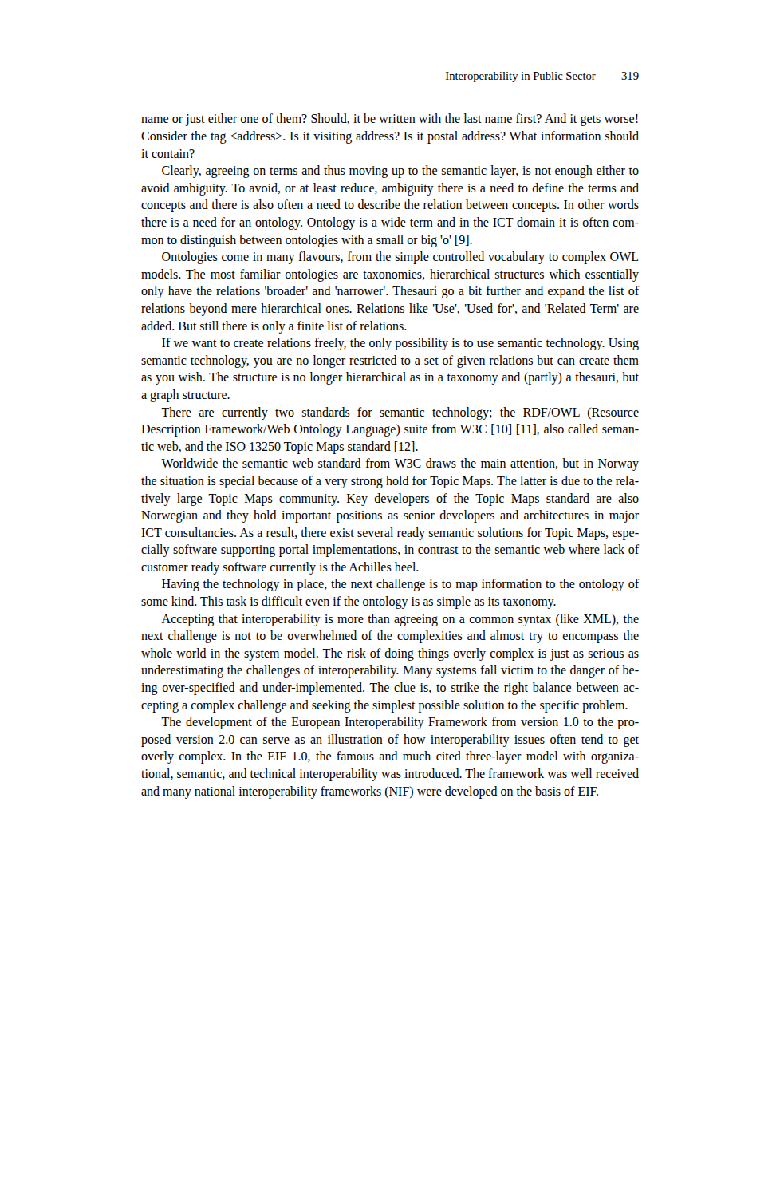Interoperability in Public Sector 319
name or just either one of them? Should, it be written with the last name first? And it gets worse! Consider the tag <address>. Is it visiting address? Is it postal address? What information should it contain?
Clearly, agreeing on terms and thus moving up to the semantic layer, is not enough either to avoid ambiguity. To avoid, or at least reduce, ambiguity there is a need to define the terms and concepts and there is also often a need to describe the relation between concepts. In other words there is a need for an ontology. Ontology is a wide term and in the ICT domain it is often common to distinguish between ontologies with a small or big 'o' [9].
Ontologies come in many flavours, from the simple controlled vocabulary to complex OWL models. The most familiar ontologies are taxonomies, hierarchical structures which essentially only have the relations 'broader' and 'narrower'. Thesauri go a bit further and expand the list of relations beyond mere hierarchical ones. Relations like 'Use', 'Used for', and 'Related Term' are added. But still there is only a finite list of relations.
If we want to create relations freely, the only possibility is to use semantic technology. Using semantic technology, you are no longer restricted to a set of given relations but can create them as you wish. The structure is no longer hierarchical as in a taxonomy and (partly) a thesauri, but a graph structure.
There are currently two standards for semantic technology; the RDF/OWL (Resource Description Framework/Web Ontology Language) suite from W3C [10] [11], also called semantic web, and the ISO 13250 Topic Maps standard [12].
Worldwide the semantic web standard from W3C draws the main attention, but in Norway the situation is special because of a very strong hold for Topic Maps. The latter is due to the relatively large Topic Maps community. Key developers of the Topic Maps standard are also Norwegian and they hold important positions as senior developers and architectures in major ICT consultancies. As a result, there exist several ready semantic solutions for Topic Maps, especially software supporting portal implementations, in contrast to the semantic web where lack of customer ready software currently is the Achilles heel.
Having the technology in place, the next challenge is to map information to the ontology of some kind. This task is difficult even if the ontology is as simple as its taxonomy.
Accepting that interoperability is more than agreeing on a common syntax (like XML), the next challenge is not to be overwhelmed of the complexities and almost try to encompass the whole world in the system model. The risk of doing things overly complex is just as serious as underestimating the challenges of interoperability. Many systems fall victim to the danger of being over-specified and under-implemented. The clue is, to strike the right balance between accepting a complex challenge and seeking the simplest possible solution to the specific problem.
The development of the European Interoperability Framework from version 1.0 to the proposed version 2.0 can serve as an illustration of how interoperability issues often tend to get overly complex. In the EIF 1.0, the famous and much cited three-layer model with organizational, semantic, and technical interoperability was introduced. The framework was well received and many national interoperability frameworks (NIF) were developed on the basis of EIF.